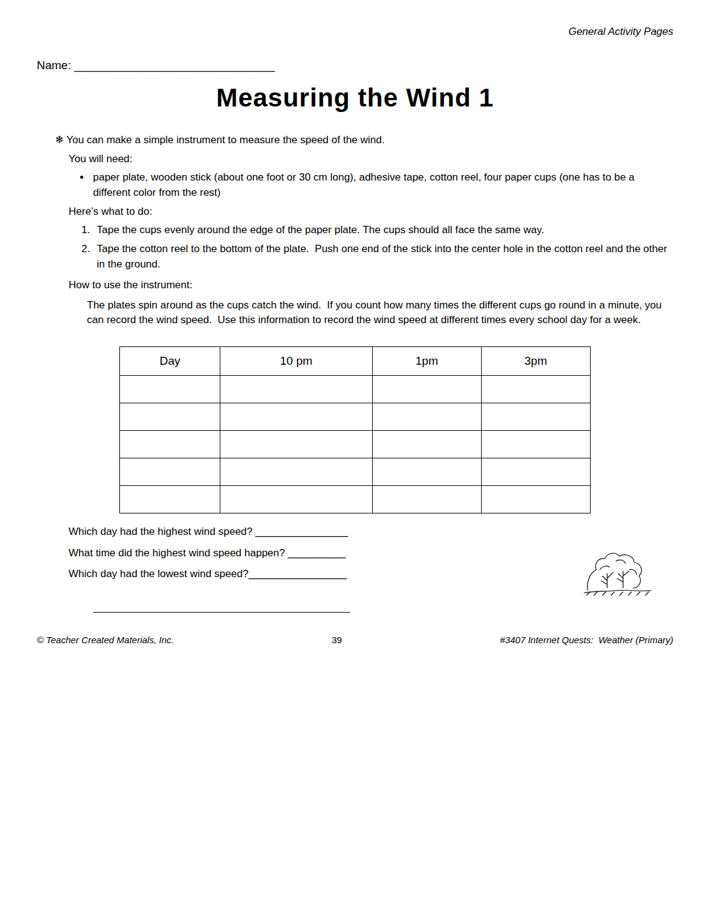General Activity Pages
Name: _______________________________
Measuring the Wind 1
❄ You can make a simple instrument to measure the speed of the wind.
You will need:
paper plate, wooden stick (about one foot or 30 cm long), adhesive tape, cotton reel, four paper cups (one has to be a different color from the rest)
Here’s what to do:
Tape the cups evenly around the edge of the paper plate. The cups should all face the same way.
Tape the cotton reel to the bottom of the plate. Push one end of the stick into the center hole in the cotton reel and the other in the ground.
How to use the instrument:
The plates spin around as the cups catch the wind. If you count how many times the different cups go round in a minute, you can record the wind speed. Use this information to record the wind speed at different times every school day for a week.
| Day | 10 pm | 1pm | 3pm |
| --- | --- | --- | --- |
Which day had the highest wind speed? ________________
What time did the highest wind speed happen? __________
Which day had the lowest wind speed?_________________
© Teacher Created Materials, Inc.
39
#3407 Internet Quests: Weather (Primary)